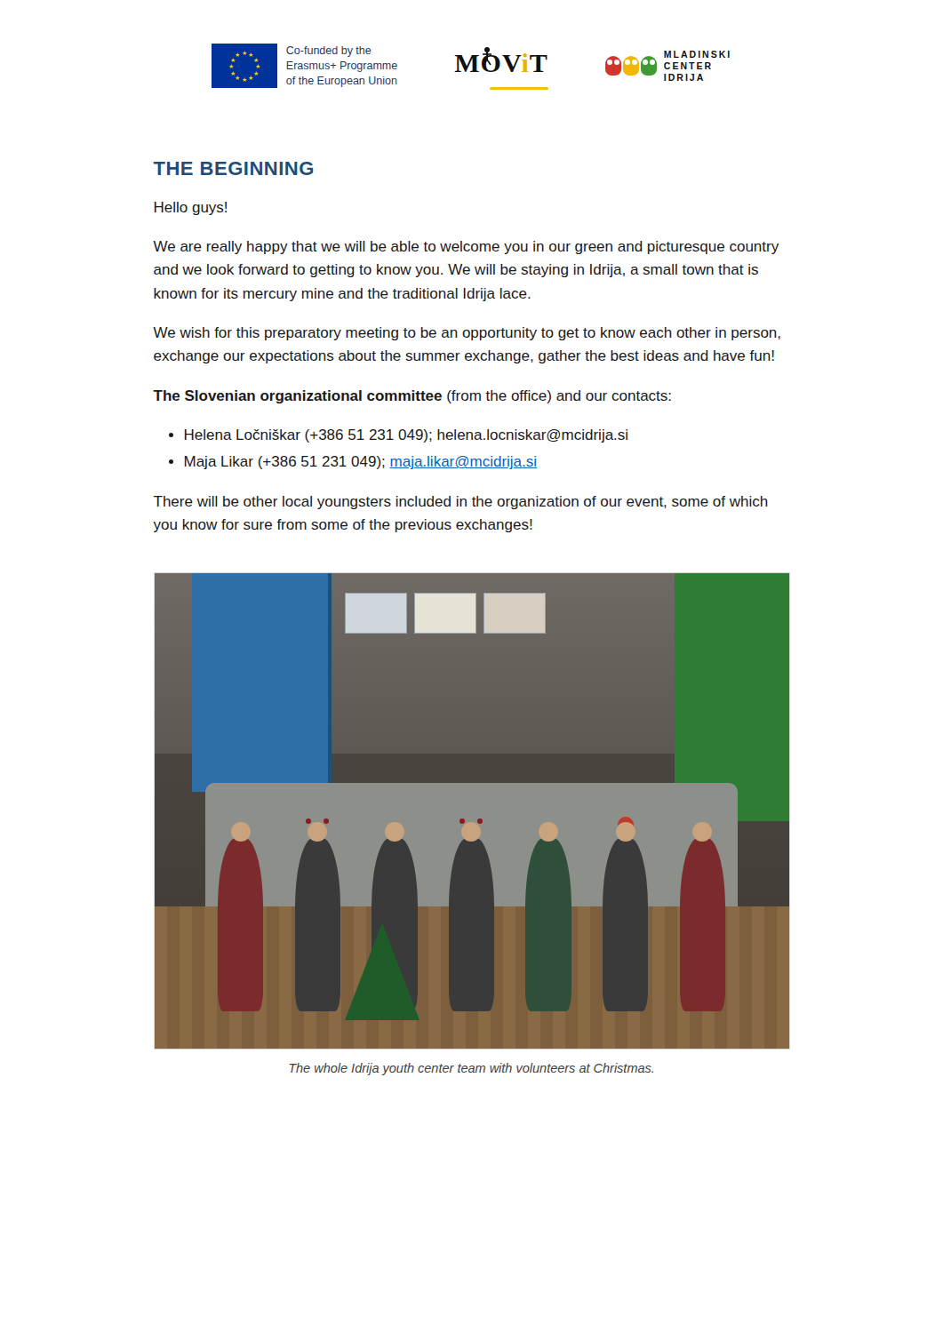★ ★ ★ ★ ★ ★ ★ ★ ★ ★ ★ ★
Co-funded by the
Erasmus+ Programme
of the European Union
MOVi T
Mladinski
Center
Idrija
The Beginning
Hello guys!
We are really happy that we will be able to welcome you in our green and picturesque country and we look forward to getting to know you. We will be staying in Idrija, a small town that is known for its mercury mine and the traditional Idrija lace.
We wish for this preparatory meeting to be an opportunity to get to know each other in person, exchange our expectations about the summer exchange, gather the best ideas and have fun!
The Slovenian organizational committee (from the office) and our contacts:
Helena Ločniškar (+386 51 231 049); helena.locniskar@mcidrija.si
Maja Likar (+386 51 231 049); maja.likar@mcidrija.si
There will be other local youngsters included in the organization of our event, some of which you know for sure from some of the previous exchanges!
The whole Idrija youth center team with volunteers at Christmas.